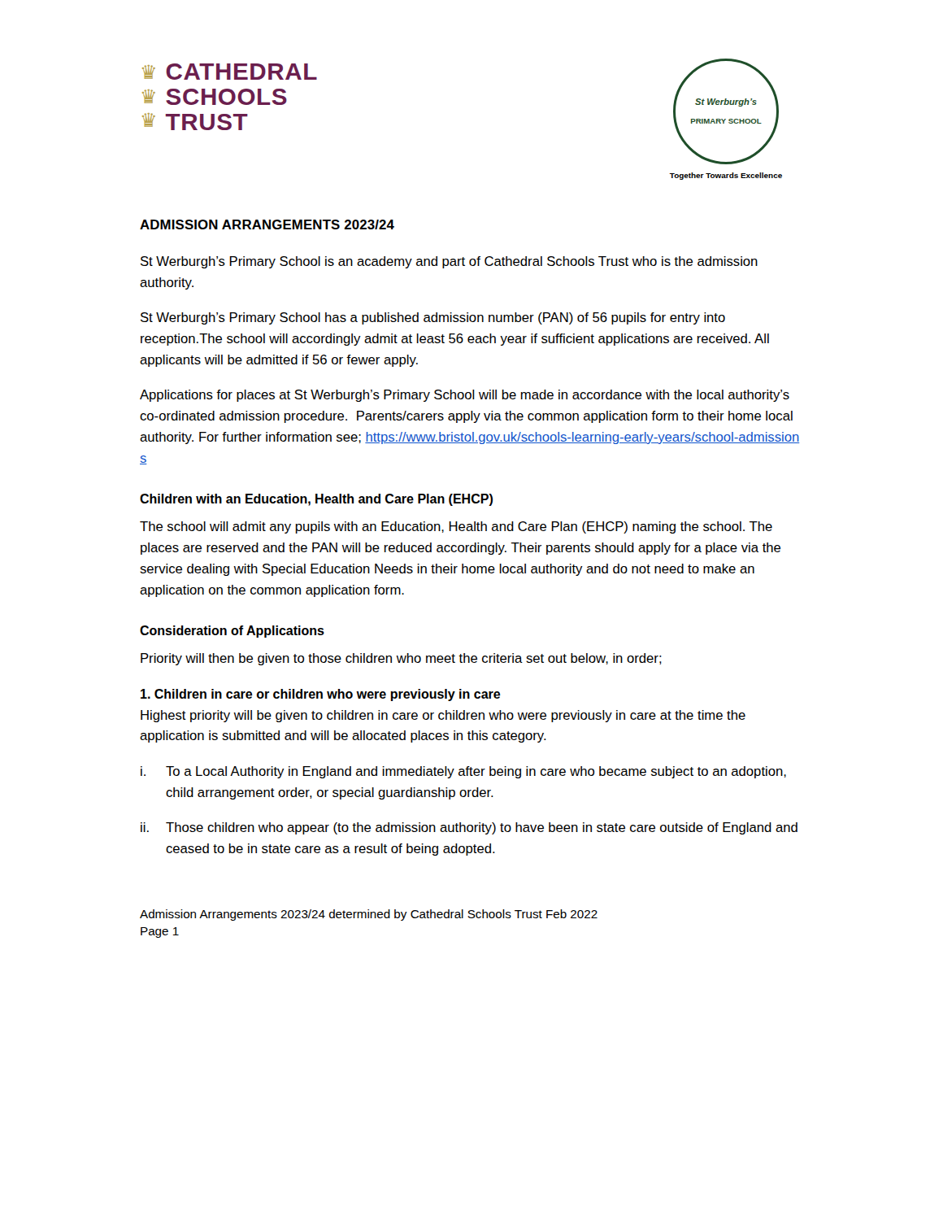♛ ♛ ♛
Cathedral
Schools
Trust
St Werburgh’s
Primary School
Together Towards Excellence
Admission Arrangements 2023/24
St Werburgh’s Primary School is an academy and part of Cathedral Schools Trust who is the admission authority.
St Werburgh’s Primary School has a published admission number (PAN) of 56 pupils for entry into reception.The school will accordingly admit at least 56 each year if sufficient applications are received. All applicants will be admitted if 56 or fewer apply.
Applications for places at St Werburgh’s Primary School will be made in accordance with the local authority’s co-ordinated admission procedure. Parents/carers apply via the common application form to their home local authority. For further information see; https://www.bristol.gov.uk/schools-learning-early-years/school-admissions
Children with an Education, Health and Care Plan (EHCP)
The school will admit any pupils with an Education, Health and Care Plan (EHCP) naming the school. The places are reserved and the PAN will be reduced accordingly. Their parents should apply for a place via the service dealing with Special Education Needs in their home local authority and do not need to make an application on the common application form.
Consideration of Applications
Priority will then be given to those children who meet the criteria set out below, in order;
1. Children in care or children who were previously in care
Highest priority will be given to children in care or children who were previously in care at the time the application is submitted and will be allocated places in this category.
i. To a Local Authority in England and immediately after being in care who became subject to an adoption, child arrangement order, or special guardianship order.
ii. Those children who appear (to the admission authority) to have been in state care outside of England and ceased to be in state care as a result of being adopted.
Admission Arrangements 2023/24 determined by Cathedral Schools Trust Feb 2022
Page 1